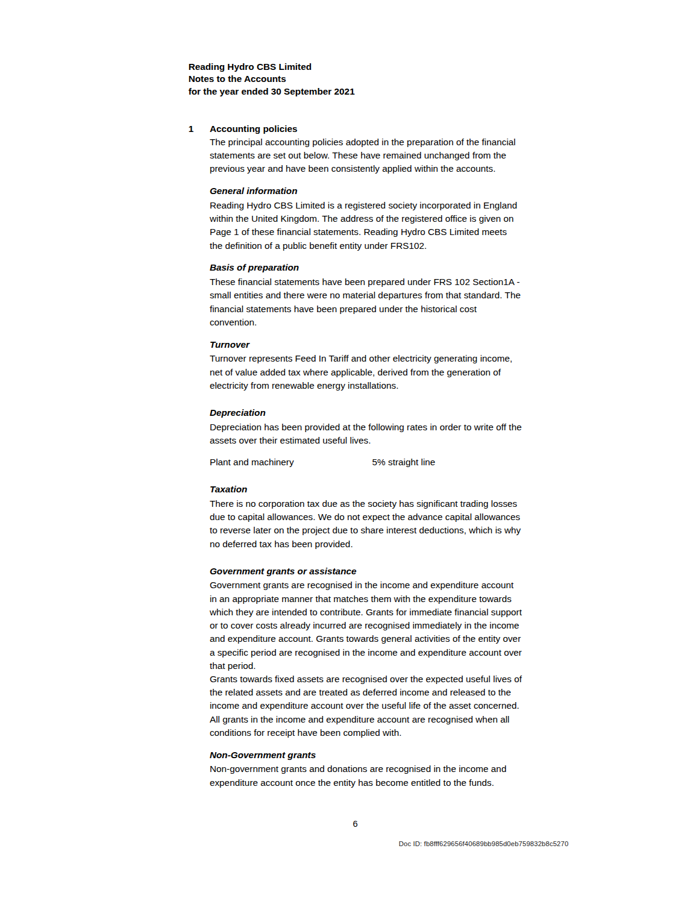Reading Hydro CBS Limited
Notes to the Accounts
for the year ended 30 September 2021
1
Accounting policies
The principal accounting policies adopted in the preparation of the financial statements are set out below. These have remained unchanged from the previous year and have been consistently applied within the accounts.
General information
Reading Hydro CBS Limited is a registered society incorporated in England within the United Kingdom. The address of the registered office is given on Page 1 of these financial statements. Reading Hydro CBS Limited meets the definition of a public benefit entity under FRS102.
Basis of preparation
These financial statements have been prepared under FRS 102 Section1A - small entities and there were no material departures from that standard. The financial statements have been prepared under the historical cost convention.
Turnover
Turnover represents Feed In Tariff and other electricity generating income, net of value added tax where applicable, derived from the generation of electricity from renewable energy installations.
Depreciation
Depreciation has been provided at the following rates in order to write off the assets over their estimated useful lives.
| Plant and machinery | 5% straight line |
Taxation
There is no corporation tax due as the society has significant trading losses due to capital allowances. We do not expect the advance capital allowances to reverse later on the project due to share interest deductions, which is why no deferred tax has been provided.
Government grants or assistance
Government grants are recognised in the income and expenditure account in an appropriate manner that matches them with the expenditure towards which they are intended to contribute. Grants for immediate financial support or to cover costs already incurred are recognised immediately in the income and expenditure account. Grants towards general activities of the entity over a specific period are recognised in the income and expenditure account over that period.
Grants towards fixed assets are recognised over the expected useful lives of the related assets and are treated as deferred income and released to the income and expenditure account over the useful life of the asset concerned.
All grants in the income and expenditure account are recognised when all conditions for receipt have been complied with.
Non-Government grants
Non-government grants and donations are recognised in the income and expenditure account once the entity has become entitled to the funds.
6
Doc ID: fb8fff629656f40689bb985d0eb759832b8c5270